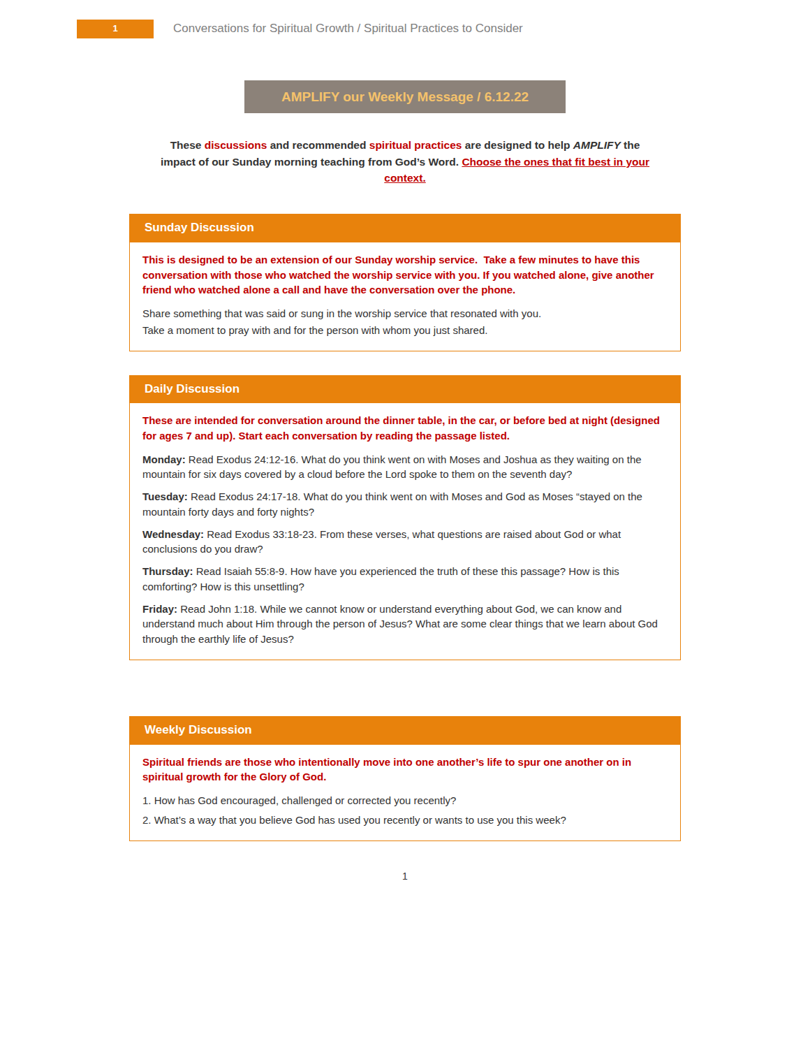1
Conversations for Spiritual Growth / Spiritual Practices to Consider
AMPLIFY our Weekly Message / 6.12.22
These discussions and recommended spiritual practices are designed to help AMPLIFY the impact of our Sunday morning teaching from God’s Word. Choose the ones that fit best in your context.
Sunday Discussion
This is designed to be an extension of our Sunday worship service. Take a few minutes to have this conversation with those who watched the worship service with you. If you watched alone, give another friend who watched alone a call and have the conversation over the phone.
Share something that was said or sung in the worship service that resonated with you.
Take a moment to pray with and for the person with whom you just shared.
Daily Discussion
These are intended for conversation around the dinner table, in the car, or before bed at night (designed for ages 7 and up). Start each conversation by reading the passage listed.
Monday: Read Exodus 24:12-16. What do you think went on with Moses and Joshua as they waiting on the mountain for six days covered by a cloud before the Lord spoke to them on the seventh day?
Tuesday: Read Exodus 24:17-18. What do you think went on with Moses and God as Moses “stayed on the mountain forty days and forty nights?
Wednesday: Read Exodus 33:18-23. From these verses, what questions are raised about God or what conclusions do you draw?
Thursday: Read Isaiah 55:8-9. How have you experienced the truth of these this passage? How is this comforting? How is this unsettling?
Friday: Read John 1:18. While we cannot know or understand everything about God, we can know and understand much about Him through the person of Jesus? What are some clear things that we learn about God through the earthly life of Jesus?
Weekly Discussion
Spiritual friends are those who intentionally move into one another’s life to spur one another on in spiritual growth for the Glory of God.
1. How has God encouraged, challenged or corrected you recently?
2. What’s a way that you believe God has used you recently or wants to use you this week?
1